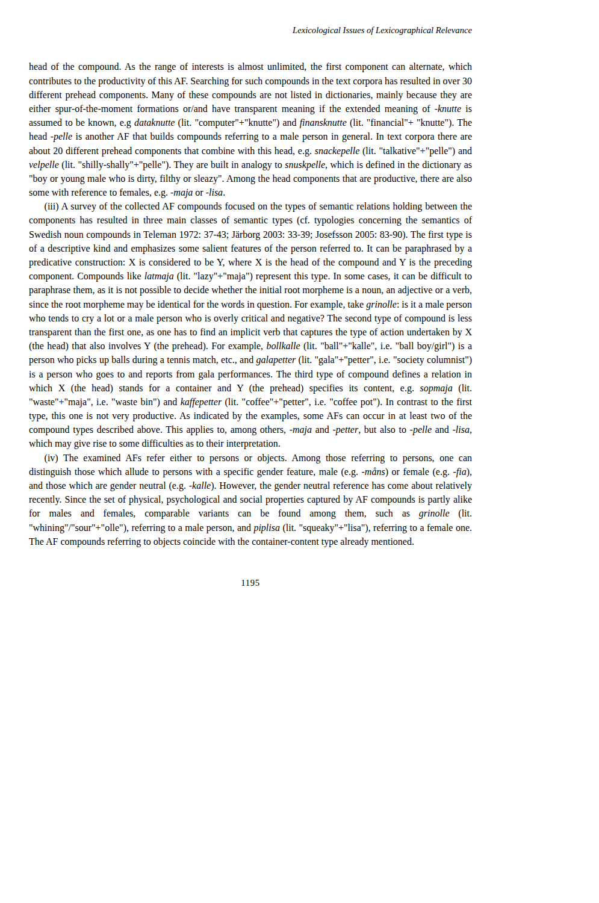Lexicological Issues of Lexicographical Relevance
head of the compound. As the range of interests is almost unlimited, the first component can alternate, which contributes to the productivity of this AF. Searching for such compounds in the text corpora has resulted in over 30 different prehead components. Many of these compounds are not listed in dictionaries, mainly because they are either spur-of-the-moment formations or/and have transparent meaning if the extended meaning of -knutte is assumed to be known, e.g dataknutte (lit. "computer"+"knutte") and finansknutte (lit. "financial"+ "knutte"). The head -pelle is another AF that builds compounds referring to a male person in general. In text corpora there are about 20 different prehead components that combine with this head, e.g. snackepelle (lit. "talkative"+"pelle") and velpelle (lit. "shilly-shally"+"pelle"). They are built in analogy to snuskpelle, which is defined in the dictionary as "boy or young male who is dirty, filthy or sleazy". Among the head components that are productive, there are also some with reference to females, e.g. -maja or -lisa.
(iii) A survey of the collected AF compounds focused on the types of semantic relations holding between the components has resulted in three main classes of semantic types (cf. typologies concerning the semantics of Swedish noun compounds in Teleman 1972: 37-43; Järborg 2003: 33-39; Josefsson 2005: 83-90). The first type is of a descriptive kind and emphasizes some salient features of the person referred to. It can be paraphrased by a predicative construction: X is considered to be Y, where X is the head of the compound and Y is the preceding component. Compounds like latmaja (lit. "lazy"+"maja") represent this type. In some cases, it can be difficult to paraphrase them, as it is not possible to decide whether the initial root morpheme is a noun, an adjective or a verb, since the root morpheme may be identical for the words in question. For example, take grinolle: is it a male person who tends to cry a lot or a male person who is overly critical and negative? The second type of compound is less transparent than the first one, as one has to find an implicit verb that captures the type of action undertaken by X (the head) that also involves Y (the prehead). For example, bollkalle (lit. "ball"+"kalle", i.e. "ball boy/girl") is a person who picks up balls during a tennis match, etc., and galapetter (lit. "gala"+"petter", i.e. "society columnist") is a person who goes to and reports from gala performances. The third type of compound defines a relation in which X (the head) stands for a container and Y (the prehead) specifies its content, e.g. sopmaja (lit. "waste"+"maja", i.e. "waste bin") and kaffepetter (lit. "coffee"+"petter", i.e. "coffee pot"). In contrast to the first type, this one is not very productive. As indicated by the examples, some AFs can occur in at least two of the compound types described above. This applies to, among others, -maja and -petter, but also to -pelle and -lisa, which may give rise to some difficulties as to their interpretation.
(iv) The examined AFs refer either to persons or objects. Among those referring to persons, one can distinguish those which allude to persons with a specific gender feature, male (e.g. -måns) or female (e.g. -fia), and those which are gender neutral (e.g. -kalle). However, the gender neutral reference has come about relatively recently. Since the set of physical, psychological and social properties captured by AF compounds is partly alike for males and females, comparable variants can be found among them, such as grinolle (lit. "whining"/"sour"+"olle"), referring to a male person, and piplisa (lit. "squeaky"+"lisa"), referring to a female one. The AF compounds referring to objects coincide with the container-content type already mentioned.
1195